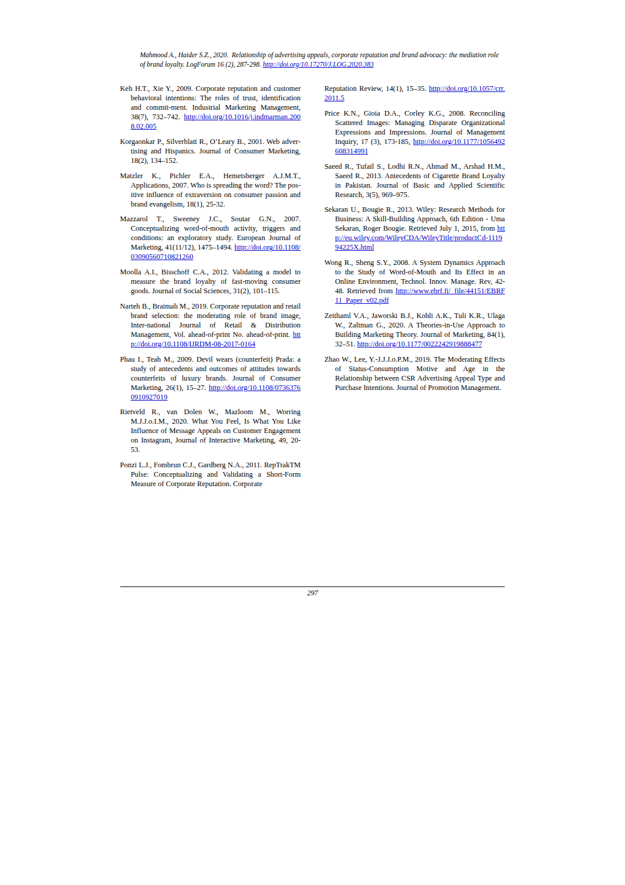Mahmood A., Haider S.Z., 2020. Relationship of advertising appeals, corporate reputation and brand advocacy: the mediation role of brand loyalty. LogForum 16 (2), 287-298. http://doi.org/10.17270/J.LOG.2020.383
Keh H.T., Xie Y., 2009. Corporate reputation and customer behavioral intentions: The roles of trust, identification and commit-ment. Industrial Marketing Management, 38(7), 732–742. http://doi.org/10.1016/j.indmarman.2008.02.005
Korgaonkar P., Silverblatt R., O’Leary B., 2001. Web advertising and Hispanics. Journal of Consumer Marketing, 18(2), 134–152.
Matzler K., Pichler E.A., Hemetsberger A.J.M.T., Applications, 2007. Who is spreading the word? The positive influence of extraversion on consumer passion and brand evangelism, 18(1), 25-32.
Mazzarol T., Sweeney J.C., Soutar G.N., 2007. Conceptualizing word-of-mouth activity, triggers and conditions: an exploratory study. European Journal of Marketing, 41(11/12), 1475–1494. http://doi.org/10.1108/03090560710821260
Moolla A.I., Bisschoff C.A., 2012. Validating a model to measure the brand loyalty of fast-moving consumer goods. Journal of Social Sciences, 31(2), 101–115.
Narteh B., Braimah M., 2019. Corporate reputation and retail brand selection: the moderating role of brand image, Inter-national Journal of Retail & Distribution Management, Vol. ahead-of-print No. ahead-of-print. http://doi.org/10.1108/IJRDM-08-2017-0164
Phau I., Teah M., 2009. Devil wears (counterfeit) Prada: a study of antecedents and outcomes of attitudes towards counterfeits of luxury brands. Journal of Consumer Marketing, 26(1), 15–27. http://doi.org/10.1108/07363760910927019
Rietveld R., van Dolen W., Mazloom M., Worring M.J.J.o.I.M., 2020. What You Feel, Is What You Like Influence of Message Appeals on Customer Engagement on Instagram, Journal of Interactive Marketing, 49, 20-53.
Ponzi L.J., Fombrun C.J., Gardberg N.A., 2011. RepTrakTM Pulse: Conceptualizing and Validating a Short-Form Measure of Corporate Reputation. Corporate
Reputation Review, 14(1), 15–35. http://doi.org/10.1057/crr.2011.5
Price K.N., Gioia D.A., Corley K.G., 2008. Reconciling Scattered Images: Managing Disparate Organizational Expressions and Impressions. Journal of Management Inquiry, 17 (3), 173-185, http://doi.org/10.1177/1056492608314991
Saeed R., Tufail S., Lodhi R.N., Ahmad M., Arshad H.M., Saeed R., 2013. Antecedents of Cigarette Brand Loyalty in Pakistan. Journal of Basic and Applied Scientific Research, 3(5), 969–975.
Sekaran U., Bougie R., 2013. Wiley: Research Methods for Business: A Skill-Building Approach, 6th Edition - Uma Sekaran, Roger Bougie. Retrieved July 1, 2015, from http://eu.wiley.com/WileyCDA/WileyTitle/productCd-111994225X.html
Wong R., Sheng S.Y., 2008. A System Dynamics Approach to the Study of Word-of-Mouth and Its Effect in an Online Environment, Technol. Innov. Manage. Rev, 42-48. Retrieved from http://www.ebrf.fi/_file/44151/EBRF11_Paper_v02.pdf
Zeithaml V.A., Jaworski B.J., Kohli A.K., Tuli K.R., Ulaga W., Zaltman G., 2020. A Theories-in-Use Approach to Building Marketing Theory. Journal of Marketing, 84(1), 32–51. http://doi.org/10.1177/0022242919888477
Zhao W., Lee, Y.-J.J.J.o.P.M., 2019. The Moderating Effects of Status-Consumption Motive and Age in the Relationship between CSR Advertising Appeal Type and Purchase Intentions. Journal of Promotion Management.
297